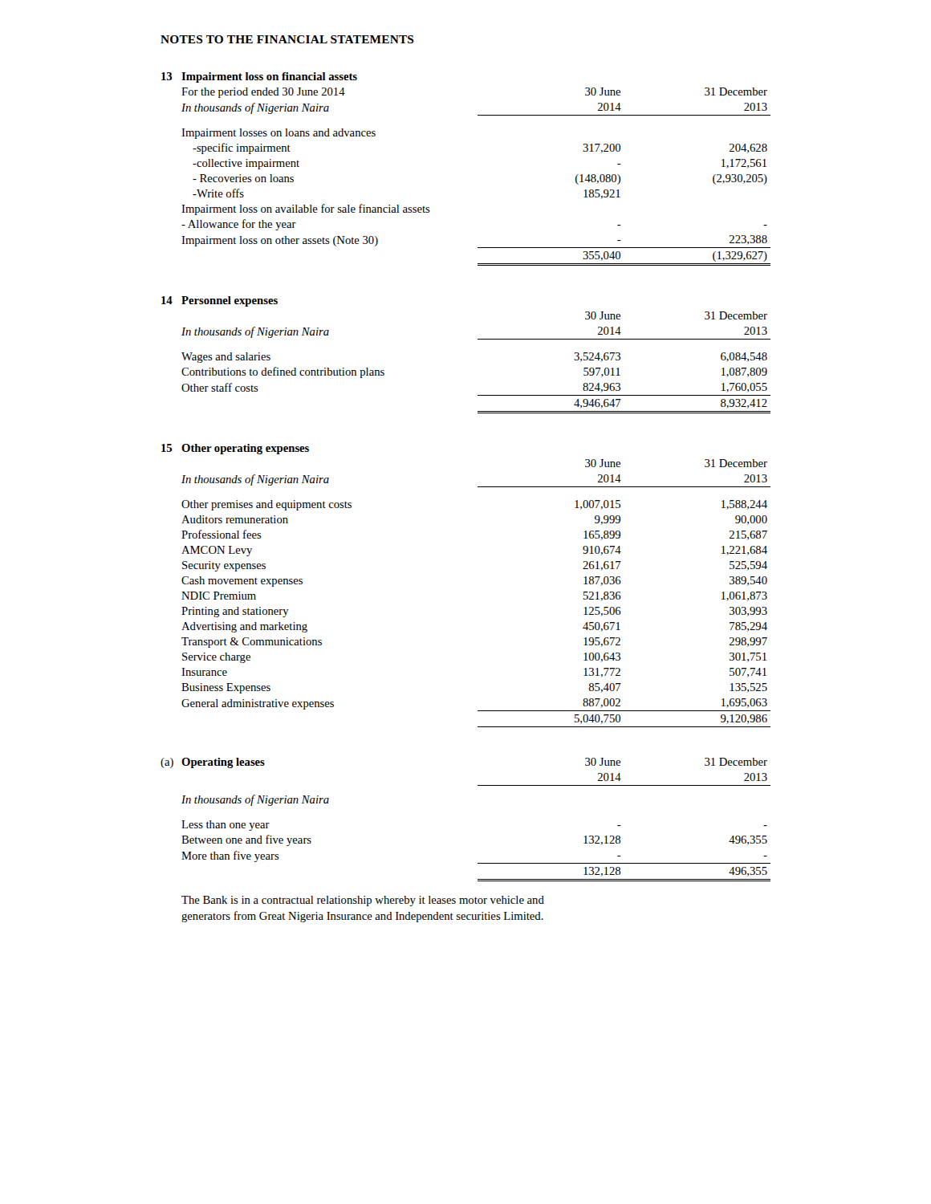NOTES TO THE FINANCIAL STATEMENTS
| 13 Impairment loss on financial assets | | |
| For the period ended 30 June 2014 | 30 June | 31 December |
| In thousands of Nigerian Naira | 2014 | 2013 |
| Impairment losses on loans and advances | | |
| -specific impairment | 317,200 | 204,628 |
| -collective impairment | - | 1,172,561 |
| - Recoveries on loans | (148,080) | (2,930,205) |
| -Write offs | 185,921 | |
| Impairment loss on available for sale financial assets | | |
| - Allowance for the year | - | - |
| Impairment loss on other assets (Note 30) | - | 223,388 |
| | 355,040 | (1,329,627) |
| 14 Personnel expenses | | |
| | 30 June | 31 December |
| In thousands of Nigerian Naira | 2014 | 2013 |
| Wages and salaries | 3,524,673 | 6,084,548 |
| Contributions to defined contribution plans | 597,011 | 1,087,809 |
| Other staff costs | 824,963 | 1,760,055 |
| | 4,946,647 | 8,932,412 |
| 15 Other operating expenses | | |
| | 30 June | 31 December |
| In thousands of Nigerian Naira | 2014 | 2013 |
| Other premises and equipment costs | 1,007,015 | 1,588,244 |
| Auditors remuneration | 9,999 | 90,000 |
| Professional fees | 165,899 | 215,687 |
| AMCON Levy | 910,674 | 1,221,684 |
| Security expenses | 261,617 | 525,594 |
| Cash movement expenses | 187,036 | 389,540 |
| NDIC Premium | 521,836 | 1,061,873 |
| Printing and stationery | 125,506 | 303,993 |
| Advertising and marketing | 450,671 | 785,294 |
| Transport & Communications | 195,672 | 298,997 |
| Service charge | 100,643 | 301,751 |
| Insurance | 131,772 | 507,741 |
| Business Expenses | 85,407 | 135,525 |
| General administrative expenses | 887,002 | 1,695,063 |
| | 5,040,750 | 9,120,986 |
| (a) Operating leases | 30 June | 31 December |
| | 2014 | 2013 |
| In thousands of Nigerian Naira | | |
| Less than one year | - | - |
| Between one and five years | 132,128 | 496,355 |
| More than five years | - | - |
| | 132,128 | 496,355 |
The Bank is in a contractual relationship whereby it leases motor vehicle and
generators from Great Nigeria Insurance and Independent securities Limited.